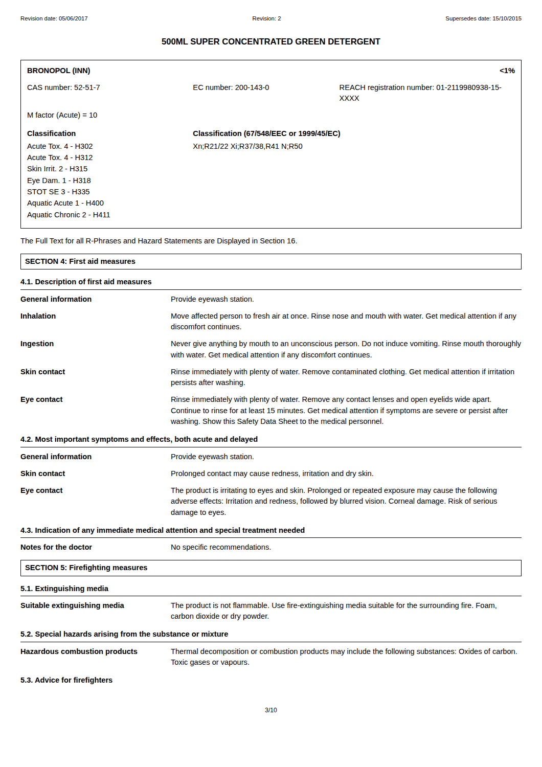Revision date: 05/06/2017 Revision: 2 Supersedes date: 15/10/2015
500ML SUPER CONCENTRATED GREEN DETERGENT
BRONOPOL (INN) <1%
CAS number: 52-51-7
EC number: 200-143-0
REACH registration number: 01-2119980938-15-XXXX
M factor (Acute) = 10
Classification
Acute Tox. 4 - H302
Acute Tox. 4 - H312
Skin Irrit. 2 - H315
Eye Dam. 1 - H318
STOT SE 3 - H335
Aquatic Acute 1 - H400
Aquatic Chronic 2 - H411
Classification (67/548/EEC or 1999/45/EC)
Xn;R21/22 Xi;R37/38,R41 N;R50
The Full Text for all R-Phrases and Hazard Statements are Displayed in Section 16.
SECTION 4: First aid measures
4.1. Description of first aid measures
General information
Provide eyewash station.
Inhalation
Move affected person to fresh air at once. Rinse nose and mouth with water. Get medical attention if any discomfort continues.
Ingestion
Never give anything by mouth to an unconscious person. Do not induce vomiting. Rinse mouth thoroughly with water. Get medical attention if any discomfort continues.
Skin contact
Rinse immediately with plenty of water. Remove contaminated clothing. Get medical attention if irritation persists after washing.
Eye contact
Rinse immediately with plenty of water. Remove any contact lenses and open eyelids wide apart. Continue to rinse for at least 15 minutes. Get medical attention if symptoms are severe or persist after washing. Show this Safety Data Sheet to the medical personnel.
4.2. Most important symptoms and effects, both acute and delayed
General information
Provide eyewash station.
Skin contact
Prolonged contact may cause redness, irritation and dry skin.
Eye contact
The product is irritating to eyes and skin. Prolonged or repeated exposure may cause the following adverse effects: Irritation and redness, followed by blurred vision. Corneal damage. Risk of serious damage to eyes.
4.3. Indication of any immediate medical attention and special treatment needed
Notes for the doctor
No specific recommendations.
SECTION 5: Firefighting measures
5.1. Extinguishing media
Suitable extinguishing media
The product is not flammable. Use fire-extinguishing media suitable for the surrounding fire. Foam, carbon dioxide or dry powder.
5.2. Special hazards arising from the substance or mixture
Hazardous combustion products
Thermal decomposition or combustion products may include the following substances: Oxides of carbon. Toxic gases or vapours.
5.3. Advice for firefighters
3/10